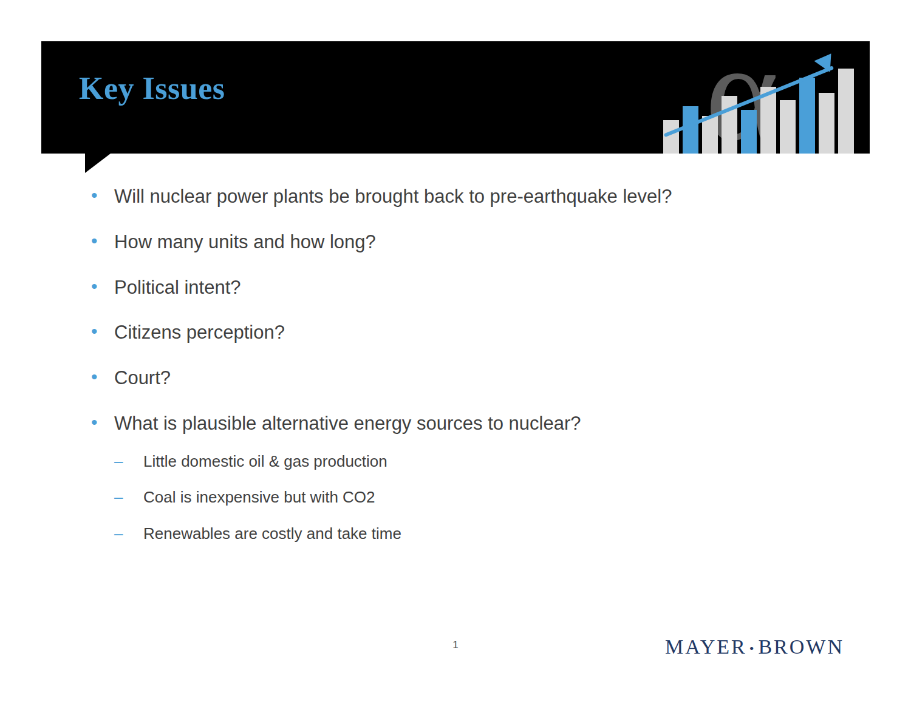Key Issues
α
Will nuclear power plants be brought back to pre-earthquake level?
How many units and how long?
Political intent?
Citizens perception?
Court?
What is plausible alternative energy sources to nuclear?
Little domestic oil & gas production
Coal is inexpensive but with CO2
Renewables are costly and take time
1
MAYER•BROWN